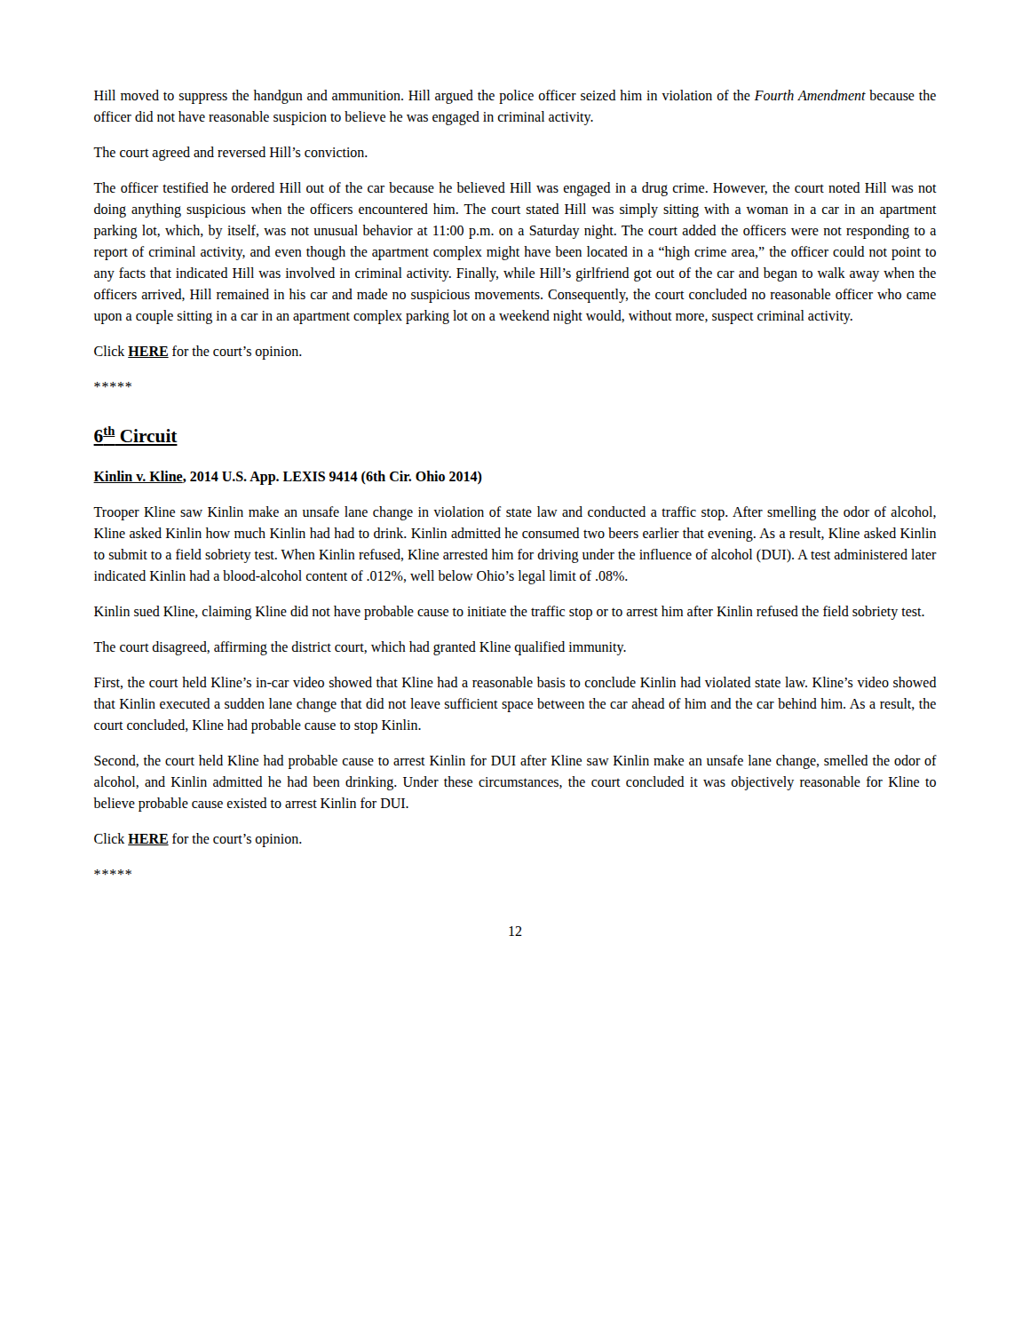Hill moved to suppress the handgun and ammunition. Hill argued the police officer seized him in violation of the Fourth Amendment because the officer did not have reasonable suspicion to believe he was engaged in criminal activity.
The court agreed and reversed Hill’s conviction.
The officer testified he ordered Hill out of the car because he believed Hill was engaged in a drug crime. However, the court noted Hill was not doing anything suspicious when the officers encountered him. The court stated Hill was simply sitting with a woman in a car in an apartment parking lot, which, by itself, was not unusual behavior at 11:00 p.m. on a Saturday night. The court added the officers were not responding to a report of criminal activity, and even though the apartment complex might have been located in a “high crime area,” the officer could not point to any facts that indicated Hill was involved in criminal activity. Finally, while Hill’s girlfriend got out of the car and began to walk away when the officers arrived, Hill remained in his car and made no suspicious movements. Consequently, the court concluded no reasonable officer who came upon a couple sitting in a car in an apartment complex parking lot on a weekend night would, without more, suspect criminal activity.
Click HERE for the court’s opinion.
*****
6th Circuit
Kinlin v. Kline, 2014 U.S. App. LEXIS 9414 (6th Cir. Ohio 2014)
Trooper Kline saw Kinlin make an unsafe lane change in violation of state law and conducted a traffic stop. After smelling the odor of alcohol, Kline asked Kinlin how much Kinlin had had to drink. Kinlin admitted he consumed two beers earlier that evening. As a result, Kline asked Kinlin to submit to a field sobriety test. When Kinlin refused, Kline arrested him for driving under the influence of alcohol (DUI). A test administered later indicated Kinlin had a blood-alcohol content of .012%, well below Ohio’s legal limit of .08%.
Kinlin sued Kline, claiming Kline did not have probable cause to initiate the traffic stop or to arrest him after Kinlin refused the field sobriety test.
The court disagreed, affirming the district court, which had granted Kline qualified immunity.
First, the court held Kline’s in-car video showed that Kline had a reasonable basis to conclude Kinlin had violated state law. Kline’s video showed that Kinlin executed a sudden lane change that did not leave sufficient space between the car ahead of him and the car behind him. As a result, the court concluded, Kline had probable cause to stop Kinlin.
Second, the court held Kline had probable cause to arrest Kinlin for DUI after Kline saw Kinlin make an unsafe lane change, smelled the odor of alcohol, and Kinlin admitted he had been drinking. Under these circumstances, the court concluded it was objectively reasonable for Kline to believe probable cause existed to arrest Kinlin for DUI.
Click HERE for the court’s opinion.
*****
12